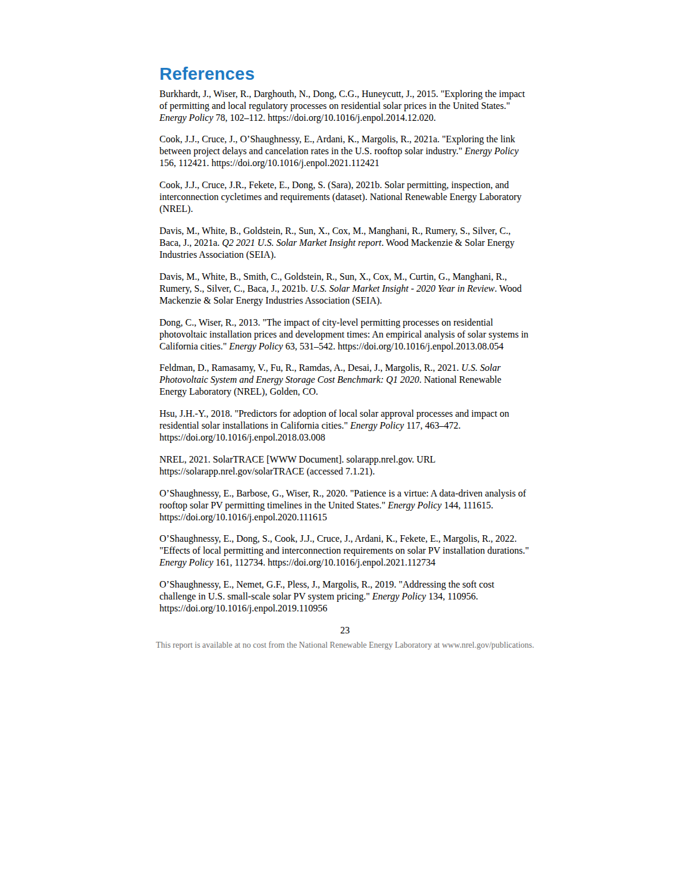References
Burkhardt, J., Wiser, R., Darghouth, N., Dong, C.G., Huneycutt, J., 2015. "Exploring the impact of permitting and local regulatory processes on residential solar prices in the United States." Energy Policy 78, 102–112. https://doi.org/10.1016/j.enpol.2014.12.020.
Cook, J.J., Cruce, J., O’Shaughnessy, E., Ardani, K., Margolis, R., 2021a. "Exploring the link between project delays and cancelation rates in the U.S. rooftop solar industry." Energy Policy 156, 112421. https://doi.org/10.1016/j.enpol.2021.112421
Cook, J.J., Cruce, J.R., Fekete, E., Dong, S. (Sara), 2021b. Solar permitting, inspection, and interconnection cycletimes and requirements (dataset). National Renewable Energy Laboratory (NREL).
Davis, M., White, B., Goldstein, R., Sun, X., Cox, M., Manghani, R., Rumery, S., Silver, C., Baca, J., 2021a. Q2 2021 U.S. Solar Market Insight report. Wood Mackenzie & Solar Energy Industries Association (SEIA).
Davis, M., White, B., Smith, C., Goldstein, R., Sun, X., Cox, M., Curtin, G., Manghani, R., Rumery, S., Silver, C., Baca, J., 2021b. U.S. Solar Market Insight - 2020 Year in Review. Wood Mackenzie & Solar Energy Industries Association (SEIA).
Dong, C., Wiser, R., 2013. "The impact of city-level permitting processes on residential photovoltaic installation prices and development times: An empirical analysis of solar systems in California cities." Energy Policy 63, 531–542. https://doi.org/10.1016/j.enpol.2013.08.054
Feldman, D., Ramasamy, V., Fu, R., Ramdas, A., Desai, J., Margolis, R., 2021. U.S. Solar Photovoltaic System and Energy Storage Cost Benchmark: Q1 2020. National Renewable Energy Laboratory (NREL), Golden, CO.
Hsu, J.H.-Y., 2018. "Predictors for adoption of local solar approval processes and impact on residential solar installations in California cities." Energy Policy 117, 463–472. https://doi.org/10.1016/j.enpol.2018.03.008
NREL, 2021. SolarTRACE [WWW Document]. solarapp.nrel.gov. URL https://solarapp.nrel.gov/solarTRACE (accessed 7.1.21).
O’Shaughnessy, E., Barbose, G., Wiser, R., 2020. "Patience is a virtue: A data-driven analysis of rooftop solar PV permitting timelines in the United States." Energy Policy 144, 111615. https://doi.org/10.1016/j.enpol.2020.111615
O’Shaughnessy, E., Dong, S., Cook, J.J., Cruce, J., Ardani, K., Fekete, E., Margolis, R., 2022. "Effects of local permitting and interconnection requirements on solar PV installation durations." Energy Policy 161, 112734. https://doi.org/10.1016/j.enpol.2021.112734
O’Shaughnessy, E., Nemet, G.F., Pless, J., Margolis, R., 2019. "Addressing the soft cost challenge in U.S. small-scale solar PV system pricing." Energy Policy 134, 110956. https://doi.org/10.1016/j.enpol.2019.110956
23
This report is available at no cost from the National Renewable Energy Laboratory at www.nrel.gov/publications.